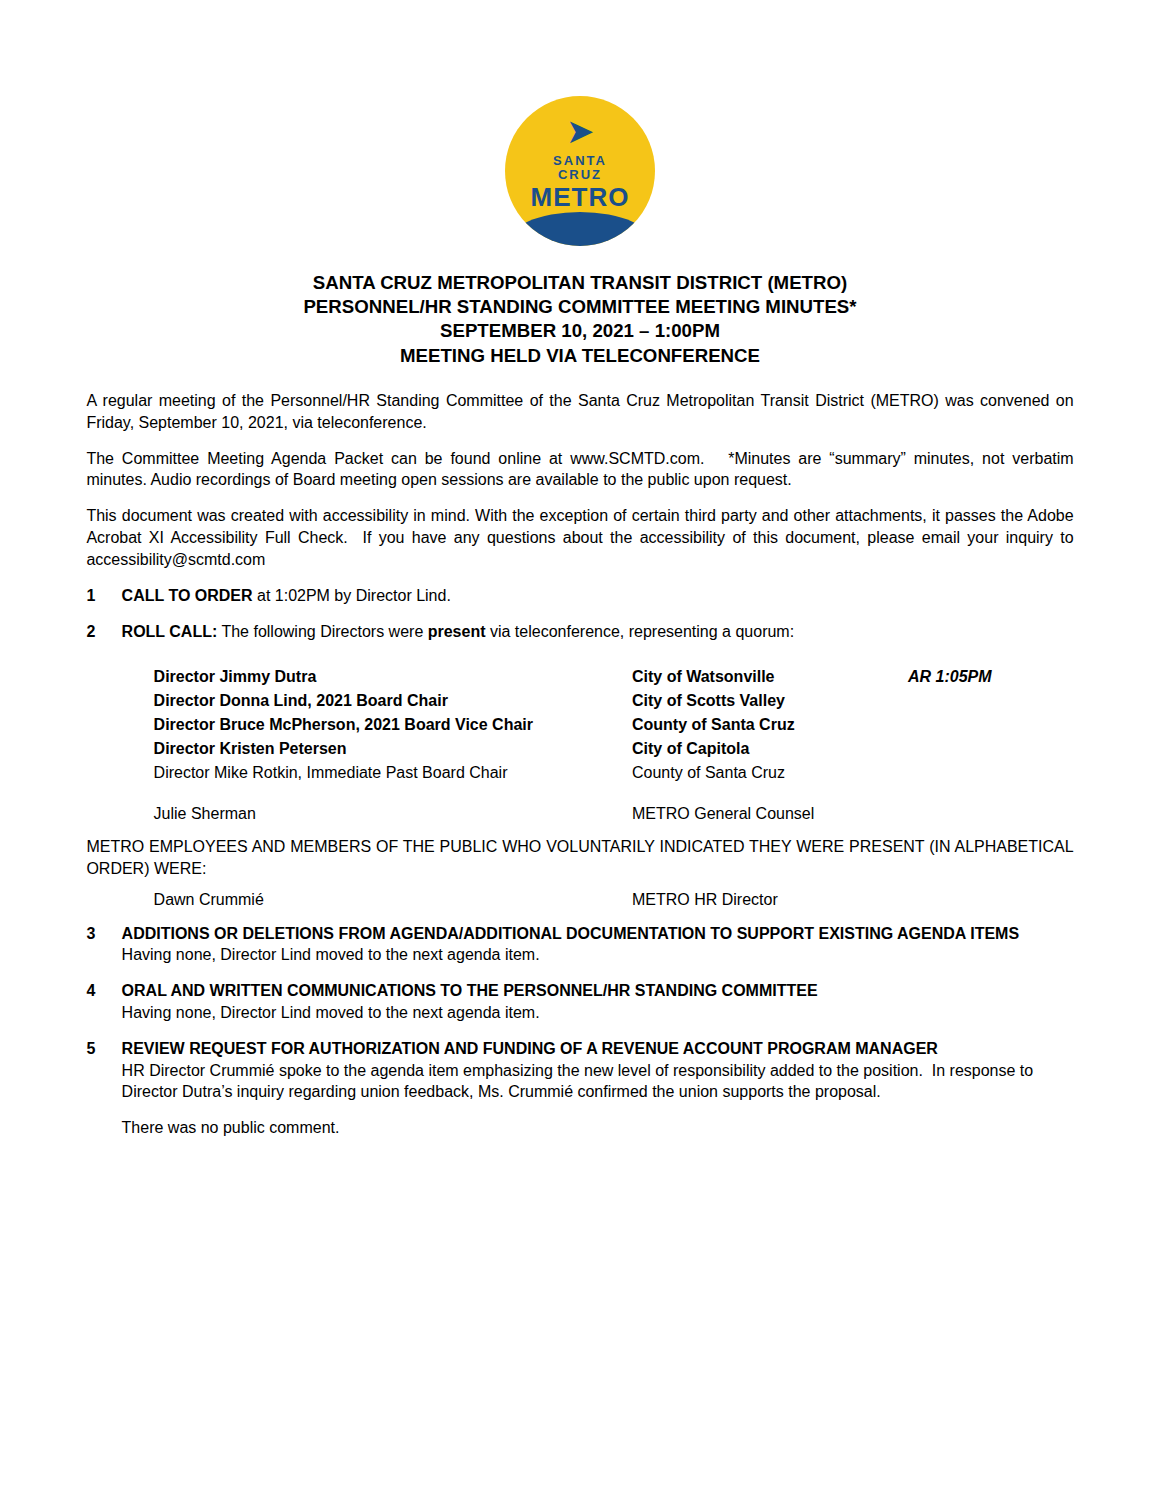➤
SANTA
CRUZ
METRO
SANTA CRUZ METROPOLITAN TRANSIT DISTRICT (METRO)
PERSONNEL/HR STANDING COMMITTEE MEETING MINUTES*
SEPTEMBER 10, 2021 – 1:00PM
MEETING HELD VIA TELECONFERENCE
A regular meeting of the Personnel/HR Standing Committee of the Santa Cruz Metropolitan Transit District (METRO) was convened on Friday, September 10, 2021, via teleconference.
The Committee Meeting Agenda Packet can be found online at www.SCMTD.com. *Minutes are “summary” minutes, not verbatim minutes. Audio recordings of Board meeting open sessions are available to the public upon request.
This document was created with accessibility in mind. With the exception of certain third party and other attachments, it passes the Adobe Acrobat XI Accessibility Full Check. If you have any questions about the accessibility of this document, please email your inquiry to accessibility@scmtd.com
| 1 | CALL TO ORDER at 1:02PM by Director Lind. |
| 2 | ROLL CALL: The following Directors were present via teleconference, representing a quorum: |
| Director Jimmy Dutra | City of Watsonville | AR 1:05PM |
| Director Donna Lind, 2021 Board Chair | City of Scotts Valley | |
| Director Bruce McPherson, 2021 Board Vice Chair | County of Santa Cruz | |
| Director Kristen Petersen | City of Capitola | |
| Director Mike Rotkin, Immediate Past Board Chair | County of Santa Cruz | |
| Julie Sherman | METRO General Counsel | |
METRO EMPLOYEES AND MEMBERS OF THE PUBLIC WHO VOLUNTARILY INDICATED THEY WERE PRESENT (IN ALPHABETICAL ORDER) WERE:
| Dawn Crummié | METRO HR Director | |
| 3 | ADDITIONS OR DELETIONS FROM AGENDA/ADDITIONAL DOCUMENTATION TO SUPPORT EXISTING AGENDA ITEMS Having none, Director Lind moved to the next agenda item. |
| 4 | ORAL AND WRITTEN COMMUNICATIONS TO THE PERSONNEL/HR STANDING COMMITTEE Having none, Director Lind moved to the next agenda item. |
| 5 | REVIEW REQUEST FOR AUTHORIZATION AND FUNDING OF A REVENUE ACCOUNT PROGRAM MANAGER HR Director Crummié spoke to the agenda item emphasizing the new level of responsibility added to the position. In response to Director Dutra’s inquiry regarding union feedback, Ms. Crummié confirmed the union supports the proposal. There was no public comment. |